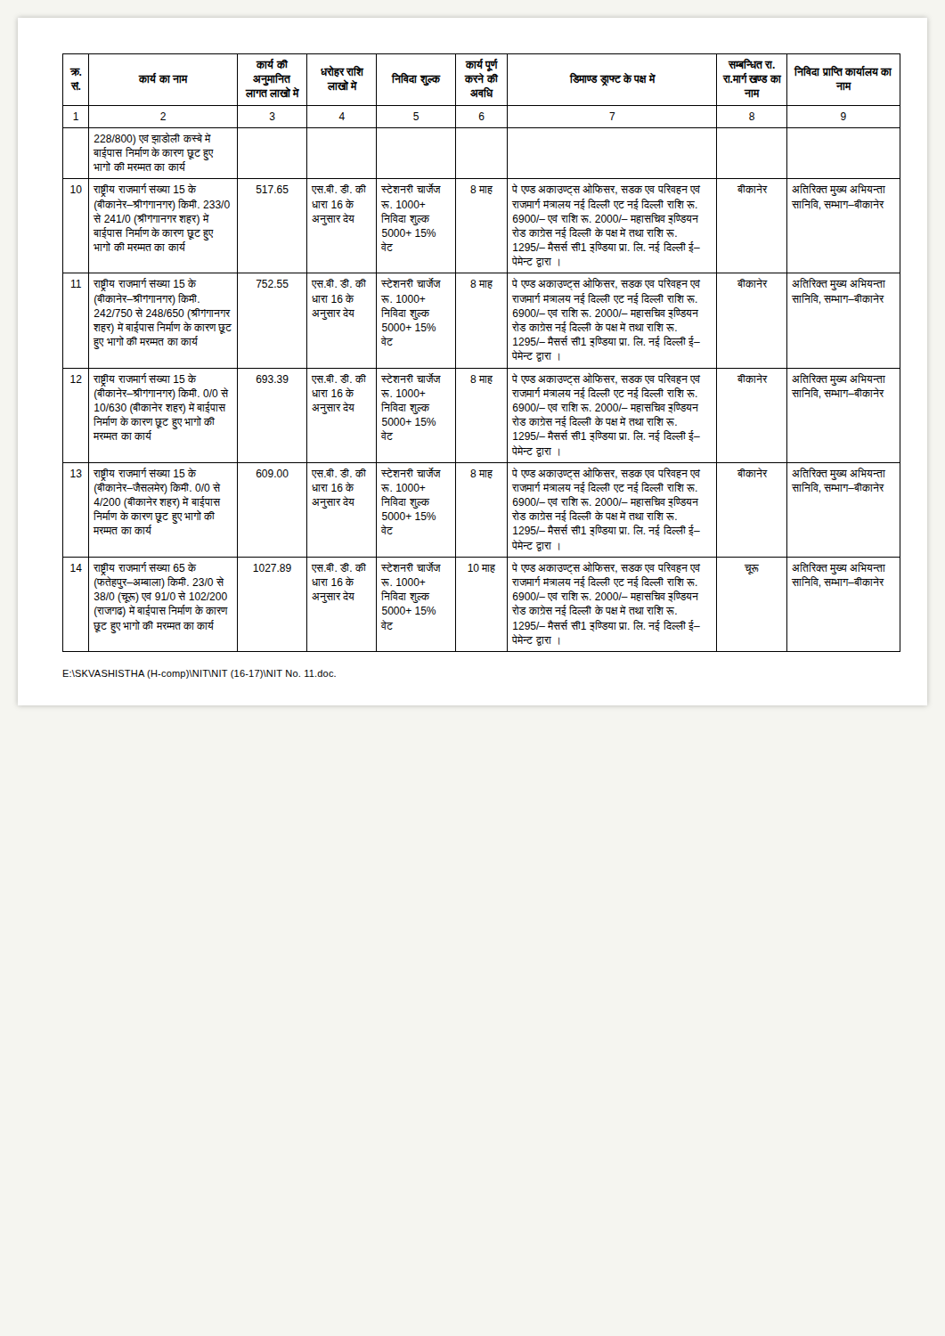| क्र. सं. | कार्य का नाम | कार्य की अनुमानित लागत लाखों में | धरोहर राशि लाखों में | निविदा शुल्क | कार्य पूर्ण करने की अवधि | डिमाण्ड ड्राफ्ट के पक्ष में | सम्बन्धित रा. रा.मार्ग खण्ड का नाम | निविदा प्राप्ति कार्यालय का नाम |
| --- | --- | --- | --- | --- | --- | --- | --- | --- |
| 1 | 2 | 3 | 4 | 5 | 6 | 7 | 8 | 9 |
| | 228/800) एवं झाडोली कस्बे में बाईपास निर्माण के कारण छूट हुए भागों की मरम्मत का कार्य | | | | | | | |
| 10 | राष्ट्रीय राजमार्ग संख्या 15 के (बीकानेर–श्रीगंगानगर) किमी. 233/0 से 241/0 (श्रीगंगानगर शहर) में बाईपास निर्माण के कारण छूट हुए भागों की मरम्मत का कार्य | 517.65 | एस.बी. डी. की धारा 16 के अनुसार देय | स्टेशनरी चार्जेज रू. 1000+ निविदा शुल्क 5000+ 15% वेट | 8 माह | पे एण्ड अकाउण्ट्स ओफिसर, सडक एव परिवहन एवं राजमार्ग मंत्रालय नई दिल्ली एट नई दिल्ली राशि रू. 6900/– एवं राशि रू. 2000/– महासचिव इण्डियन रोड कांग्रेस नई दिल्ली के पक्ष में तथा राशि रू. 1295/– मैसर्स सी1 इण्डिया प्रा. लि. नई दिल्ली ई–पेमेन्ट द्वारा । | बीकानेर | अतिरिक्त मुख्य अभियन्ता सानिवि, सम्भाग–बीकानेर |
| 11 | राष्ट्रीय राजमार्ग संख्या 15 के (बीकानेर–श्रीगंगानगर) किमी. 242/750 से 248/650 (श्रीगंगानगर शहर) में बाईपास निर्माण के कारण छूट हुए भागों की मरम्मत का कार्य | 752.55 | एस.बी. डी. की धारा 16 के अनुसार देय | स्टेशनरी चार्जेज रू. 1000+ निविदा शुल्क 5000+ 15% वेट | 8 माह | पे एण्ड अकाउण्ट्स ओफिसर, सडक एव परिवहन एवं राजमार्ग मंत्रालय नई दिल्ली एट नई दिल्ली राशि रू. 6900/– एवं राशि रू. 2000/– महासचिव इण्डियन रोड कांग्रेस नई दिल्ली के पक्ष में तथा राशि रू. 1295/– मैसर्स सी1 इण्डिया प्रा. लि. नई दिल्ली ई–पेमेन्ट द्वारा । | बीकानेर | अतिरिक्त मुख्य अभियन्ता सानिवि, सम्भाग–बीकानेर |
| 12 | राष्ट्रीय राजमार्ग संख्या 15 के (बीकानेर–श्रीगंगानगर) किमी. 0/0 से 10/630 (बीकानेर शहर) में बाईपास निर्माण के कारण छूट हुए भागों की मरम्मत का कार्य | 693.39 | एस.बी. डी. की धारा 16 के अनुसार देय | स्टेशनरी चार्जेज रू. 1000+ निविदा शुल्क 5000+ 15% वेट | 8 माह | पे एण्ड अकाउण्ट्स ओफिसर, सडक एव परिवहन एवं राजमार्ग मंत्रालय नई दिल्ली एट नई दिल्ली राशि रू. 6900/– एवं राशि रू. 2000/– महासचिव इण्डियन रोड कांग्रेस नई दिल्ली के पक्ष में तथा राशि रू. 1295/– मैसर्स सी1 इण्डिया प्रा. लि. नई दिल्ली ई–पेमेन्ट द्वारा । | बीकानेर | अतिरिक्त मुख्य अभियन्ता सानिवि, सम्भाग–बीकानेर |
| 13 | राष्ट्रीय राजमार्ग संख्या 15 के (बीकानेर–जैसलमेर) किमी. 0/0 से 4/200 (बीकानेर शहर) में बाईपास निर्माण के कारण छूट हुए भागों की मरम्मत का कार्य | 609.00 | एस.बी. डी. की धारा 16 के अनुसार देय | स्टेशनरी चार्जेज रू. 1000+ निविदा शुल्क 5000+ 15% वेट | 8 माह | पे एण्ड अकाउण्ट्स ओफिसर, सडक एव परिवहन एवं राजमार्ग मंत्रालय नई दिल्ली एट नई दिल्ली राशि रू. 6900/– एवं राशि रू. 2000/– महासचिव इण्डियन रोड कांग्रेस नई दिल्ली के पक्ष में तथा राशि रू. 1295/– मैसर्स सी1 इण्डिया प्रा. लि. नई दिल्ली ई–पेमेन्ट द्वारा । | बीकानेर | अतिरिक्त मुख्य अभियन्ता सानिवि, सम्भाग–बीकानेर |
| 14 | राष्ट्रीय राजमार्ग संख्या 65 के (फतेहपुर–अम्बाला) किमी. 23/0 से 38/0 (चूरू) एवं 91/0 से 102/200 (राजगढ) में बाईपास निर्माण के कारण छूट हुए भागों की मरम्मत का कार्य | 1027.89 | एस.बी. डी. की धारा 16 के अनुसार देय | स्टेशनरी चार्जेज रू. 1000+ निविदा शुल्क 5000+ 15% वेट | 10 माह | पे एण्ड अकाउण्ट्स ओफिसर, सडक एव परिवहन एवं राजमार्ग मंत्रालय नई दिल्ली एट नई दिल्ली राशि रू. 6900/– एवं राशि रू. 2000/– महासचिव इण्डियन रोड कांग्रेस नई दिल्ली के पक्ष में तथा राशि रू. 1295/– मैसर्स सी1 इण्डिया प्रा. लि. नई दिल्ली ई–पेमेन्ट द्वारा । | चूरू | अतिरिक्त मुख्य अभियन्ता सानिवि, सम्भाग–बीकानेर |
E:\SKVASHISTHA (H-comp)\NIT\NIT (16-17)\NIT No. 11.doc.